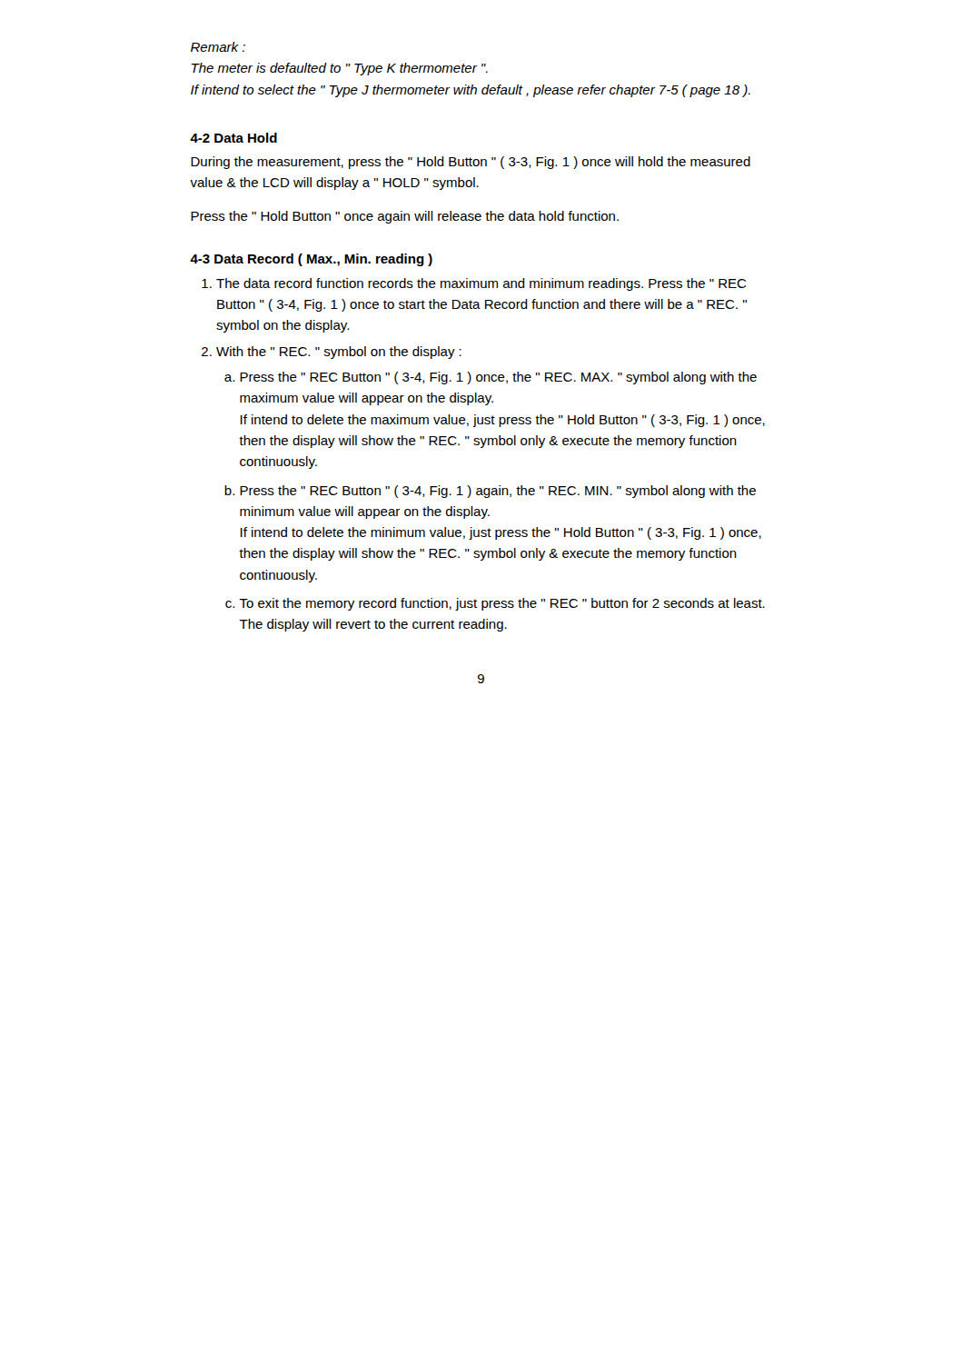Remark :
The meter is defaulted to " Type K thermometer ".
If intend to select the " Type J thermometer with default , please refer chapter 7-5 ( page 18 ).
4-2 Data Hold
During the measurement, press the " Hold Button " ( 3-3, Fig. 1 ) once will hold the measured value & the LCD will display a " HOLD " symbol.
Press the " Hold Button " once again will release the data hold function.
4-3 Data Record ( Max., Min. reading )
The data record function records the maximum and minimum readings. Press the " REC Button " ( 3-4, Fig. 1 ) once to start the Data Record function and there will be a " REC. " symbol on the display.
With the " REC. " symbol on the display :
Press the " REC Button " ( 3-4, Fig. 1 ) once, the " REC. MAX. " symbol along with the maximum value will appear on the display.
If intend to delete the maximum value, just press the " Hold Button " ( 3-3, Fig. 1 ) once, then the display will show the " REC. " symbol only & execute the memory function continuously.
Press the " REC Button " ( 3-4, Fig. 1 ) again, the " REC. MIN. " symbol along with the minimum value will appear on the display.
If intend to delete the minimum value, just press the " Hold Button " ( 3-3, Fig. 1 ) once, then the display will show the " REC. " symbol only & execute the memory function continuously.
To exit the memory record function, just press the " REC " button for 2 seconds at least. The display will revert to the current reading.
9